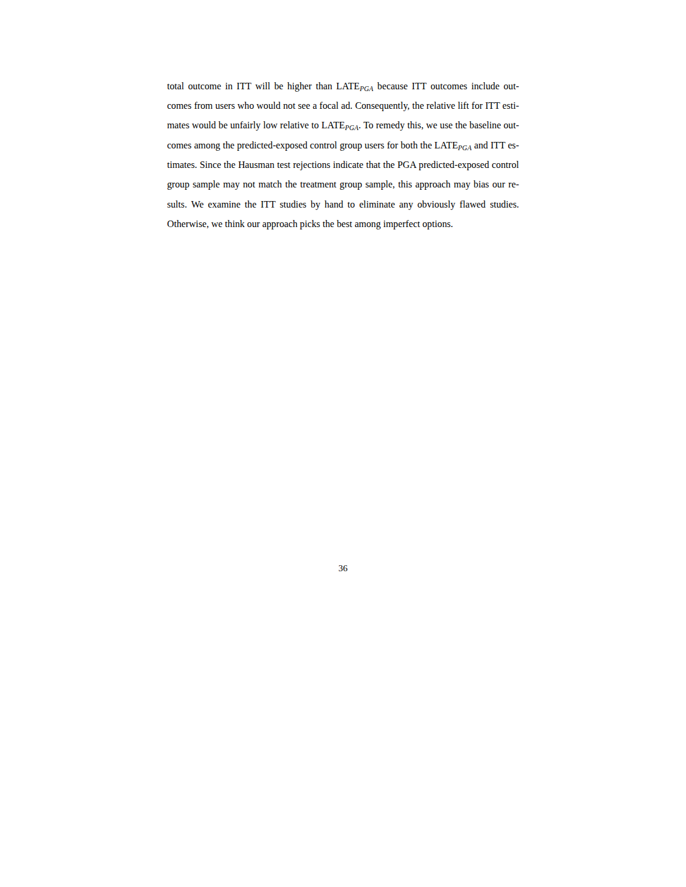total outcome in ITT will be higher than LATEPGA because ITT outcomes include outcomes from users who would not see a focal ad. Consequently, the relative lift for ITT estimates would be unfairly low relative to LATEPGA. To remedy this, we use the baseline outcomes among the predicted-exposed control group users for both the LATEPGA and ITT estimates. Since the Hausman test rejections indicate that the PGA predicted-exposed control group sample may not match the treatment group sample, this approach may bias our results. We examine the ITT studies by hand to eliminate any obviously flawed studies. Otherwise, we think our approach picks the best among imperfect options.
36